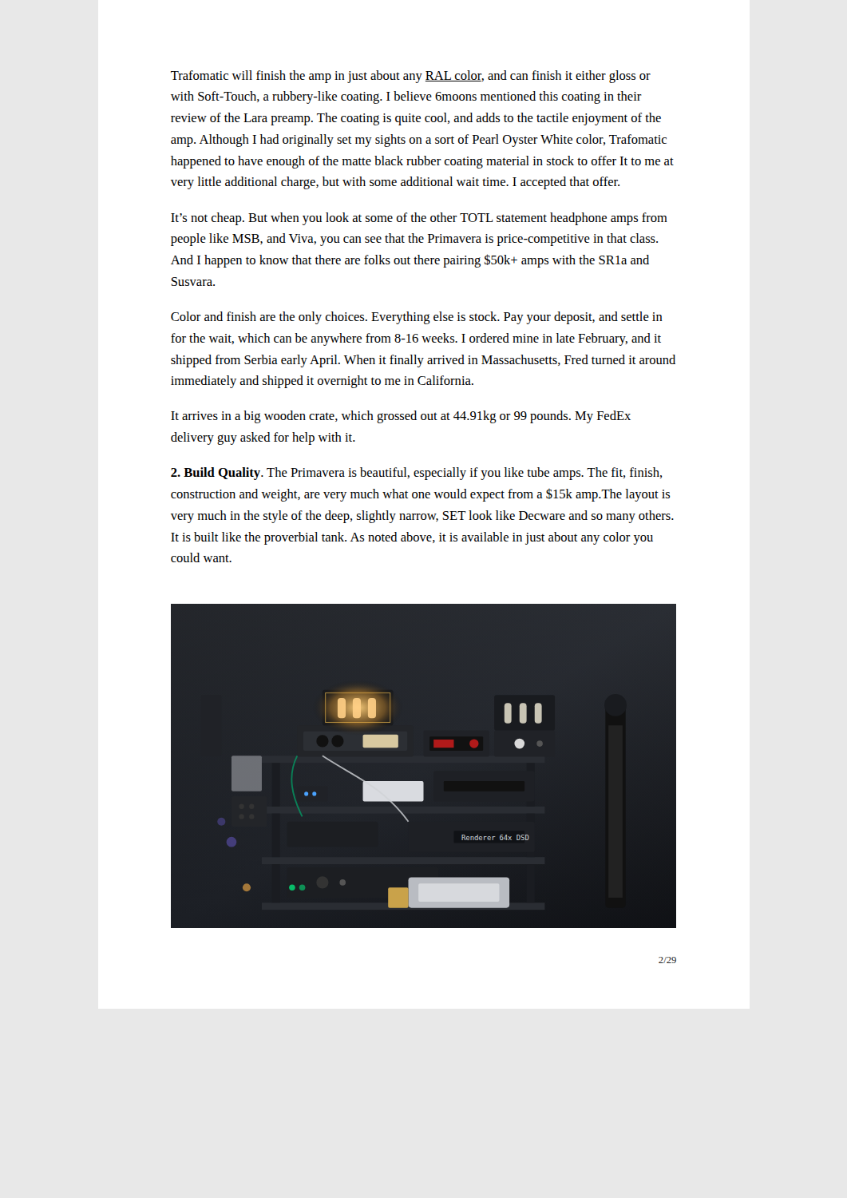Trafomatic will finish the amp in just about any RAL color, and can finish it either gloss or with Soft-Touch, a rubbery-like coating. I believe 6moons mentioned this coating in their review of the Lara preamp. The coating is quite cool, and adds to the tactile enjoyment of the amp. Although I had originally set my sights on a sort of Pearl Oyster White color, Trafomatic happened to have enough of the matte black rubber coating material in stock to offer It to me at very little additional charge, but with some additional wait time. I accepted that offer.
It’s not cheap. But when you look at some of the other TOTL statement headphone amps from people like MSB, and Viva, you can see that the Primavera is price-competitive in that class. And I happen to know that there are folks out there pairing $50k+ amps with the SR1a and Susvara.
Color and finish are the only choices. Everything else is stock. Pay your deposit, and settle in for the wait, which can be anywhere from 8-16 weeks. I ordered mine in late February, and it shipped from Serbia early April. When it finally arrived in Massachusetts, Fred turned it around immediately and shipped it overnight to me in California.
It arrives in a big wooden crate, which grossed out at 44.91kg or 99 pounds. My FedEx delivery guy asked for help with it.
2. Build Quality. The Primavera is beautiful, especially if you like tube amps. The fit, finish, construction and weight, are very much what one would expect from a $15k amp.The layout is very much in the style of the deep, slightly narrow, SET look like Decware and so many others. It is built like the proverbial tank. As noted above, it is available in just about any color you could want.
2/29